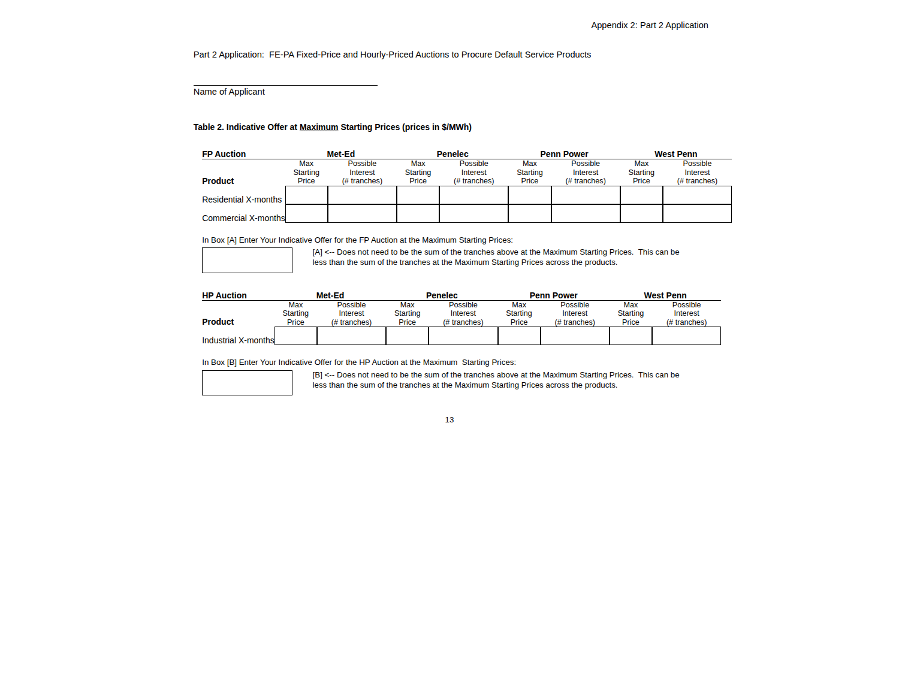Appendix 2: Part 2 Application
Part 2 Application: FE-PA Fixed-Price and Hourly-Priced Auctions to Procure Default Service Products
Name of Applicant
Table 2. Indicative Offer at Maximum Starting Prices (prices in $/MWh)
| FP Auction | | Met-Ed | | Penelec | | Penn Power | | West Penn |
| Product | | Max Starting Price | Possible Interest (# tranches) | | Max Starting Price | Possible Interest (# tranches) | | Max Starting Price | Possible Interest (# tranches) | | Max Starting Price | Possible Interest (# tranches) |
| Residential X-months | | | | | | | | | | | | |
| Commercial X-months | | | | | | | | | | | | |
In Box [A] Enter Your Indicative Offer for the FP Auction at the Maximum Starting Prices:
[A] <-- Does not need to be the sum of the tranches above at the Maximum Starting Prices. This can be less than the sum of the tranches at the Maximum Starting Prices across the products.
| HP Auction | | Met-Ed | | Penelec | | Penn Power | | West Penn |
| Product | | Max Starting Price | Possible Interest (# tranches) | | Max Starting Price | Possible Interest (# tranches) | | Max Starting Price | Possible Interest (# tranches) | | Max Starting Price | Possible Interest (# tranches) |
| Industrial X-months | | | | | | | | | | | | |
In Box [B] Enter Your Indicative Offer for the HP Auction at the Maximum Starting Prices:
[B] <-- Does not need to be the sum of the tranches above at the Maximum Starting Prices. This can be less than the sum of the tranches at the Maximum Starting Prices across the products.
13